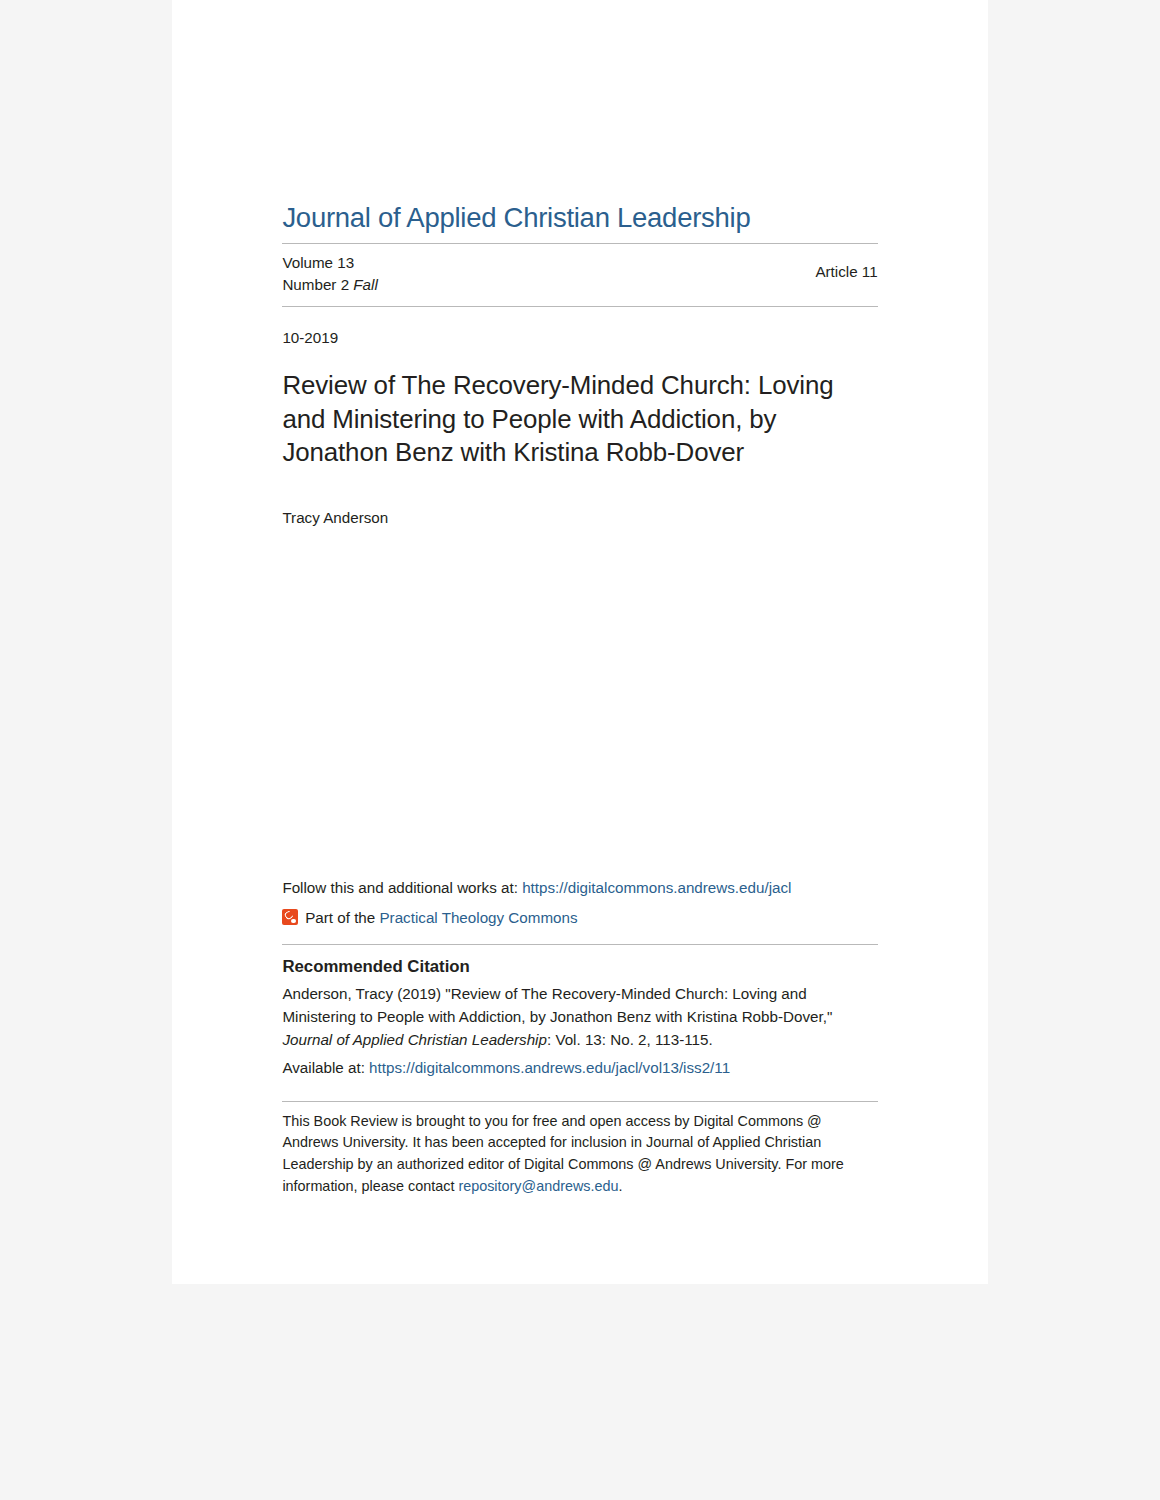Journal of Applied Christian Leadership
Volume 13 Number 2 Fall
Article 11
10-2019
Review of The Recovery-Minded Church: Loving and Ministering to People with Addiction, by Jonathon Benz with Kristina Robb-Dover
Tracy Anderson
Follow this and additional works at: https://digitalcommons.andrews.edu/jacl
Part of the Practical Theology Commons
Recommended Citation
Anderson, Tracy (2019) "Review of The Recovery-Minded Church: Loving and Ministering to People with Addiction, by Jonathon Benz with Kristina Robb-Dover," Journal of Applied Christian Leadership: Vol. 13: No. 2, 113-115.
Available at: https://digitalcommons.andrews.edu/jacl/vol13/iss2/11
This Book Review is brought to you for free and open access by Digital Commons @ Andrews University. It has been accepted for inclusion in Journal of Applied Christian Leadership by an authorized editor of Digital Commons @ Andrews University. For more information, please contact repository@andrews.edu.